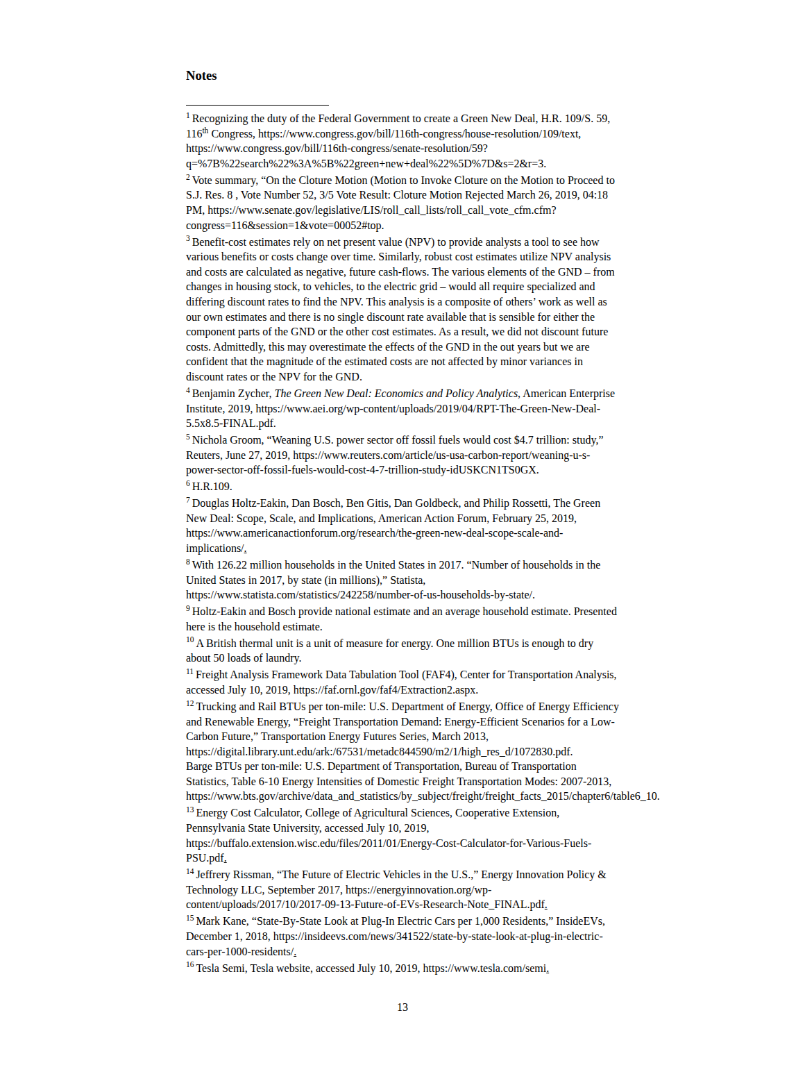Notes
Recognizing the duty of the Federal Government to create a Green New Deal, H.R. 109/S. 59, 116th Congress, https://www.congress.gov/bill/116th-congress/house-resolution/109/text, https://www.congress.gov/bill/116th-congress/senate-resolution/59?q=%7B%22search%22%3A%5B%22green+new+deal%22%5D%7D&s=2&r=3.
Vote summary, “On the Cloture Motion (Motion to Invoke Cloture on the Motion to Proceed to S.J. Res. 8 , Vote Number 52, 3/5 Vote Result: Cloture Motion Rejected March 26, 2019, 04:18 PM, https://www.senate.gov/legislative/LIS/roll_call_lists/roll_call_vote_cfm.cfm?congress=116&session=1&vote=00052#top.
Benefit-cost estimates rely on net present value (NPV) to provide analysts a tool to see how various benefits or costs change over time. Similarly, robust cost estimates utilize NPV analysis and costs are calculated as negative, future cash-flows. The various elements of the GND – from changes in housing stock, to vehicles, to the electric grid – would all require specialized and differing discount rates to find the NPV. This analysis is a composite of others’ work as well as our own estimates and there is no single discount rate available that is sensible for either the component parts of the GND or the other cost estimates. As a result, we did not discount future costs. Admittedly, this may overestimate the effects of the GND in the out years but we are confident that the magnitude of the estimated costs are not affected by minor variances in discount rates or the NPV for the GND.
Benjamin Zycher, The Green New Deal: Economics and Policy Analytics, American Enterprise Institute, 2019, https://www.aei.org/wp-content/uploads/2019/04/RPT-The-Green-New-Deal-5.5x8.5-FINAL.pdf.
Nichola Groom, “Weaning U.S. power sector off fossil fuels would cost $4.7 trillion: study,” Reuters, June 27, 2019, https://www.reuters.com/article/us-usa-carbon-report/weaning-u-s-power-sector-off-fossil-fuels-would-cost-4-7-trillion-study-idUSKCN1TS0GX.
H.R.109.
Douglas Holtz-Eakin, Dan Bosch, Ben Gitis, Dan Goldbeck, and Philip Rossetti, The Green New Deal: Scope, Scale, and Implications, American Action Forum, February 25, 2019, https://www.americanactionforum.org/research/the-green-new-deal-scope-scale-and-implications/.
With 126.22 million households in the United States in 2017. “Number of households in the United States in 2017, by state (in millions),” Statista, https://www.statista.com/statistics/242258/number-of-us-households-by-state/.
Holtz-Eakin and Bosch provide national estimate and an average household estimate. Presented here is the household estimate.
A British thermal unit is a unit of measure for energy. One million BTUs is enough to dry about 50 loads of laundry.
Freight Analysis Framework Data Tabulation Tool (FAF4), Center for Transportation Analysis, accessed July 10, 2019, https://faf.ornl.gov/faf4/Extraction2.aspx.
Trucking and Rail BTUs per ton-mile: U.S. Department of Energy, Office of Energy Efficiency and Renewable Energy, “Freight Transportation Demand: Energy-Efficient Scenarios for a Low-Carbon Future,” Transportation Energy Futures Series, March 2013, https://digital.library.unt.edu/ark:/67531/metadc844590/m2/1/high_res_d/1072830.pdf.
Barge BTUs per ton-mile: U.S. Department of Transportation, Bureau of Transportation Statistics, Table 6-10 Energy Intensities of Domestic Freight Transportation Modes: 2007-2013, https://www.bts.gov/archive/data_and_statistics/by_subject/freight/freight_facts_2015/chapter6/table6_10.
Energy Cost Calculator, College of Agricultural Sciences, Cooperative Extension, Pennsylvania State University, accessed July 10, 2019, https://buffalo.extension.wisc.edu/files/2011/01/Energy-Cost-Calculator-for-Various-Fuels-PSU.pdf.
Jeffrery Rissman, “The Future of Electric Vehicles in the U.S.,” Energy Innovation Policy & Technology LLC, September 2017, https://energyinnovation.org/wp-content/uploads/2017/10/2017-09-13-Future-of-EVs-Research-Note_FINAL.pdf.
Mark Kane, “State-By-State Look at Plug-In Electric Cars per 1,000 Residents,” InsideEVs, December 1, 2018, https://insideevs.com/news/341522/state-by-state-look-at-plug-in-electric-cars-per-1000-residents/.
Tesla Semi, Tesla website, accessed July 10, 2019, https://www.tesla.com/semi.
13